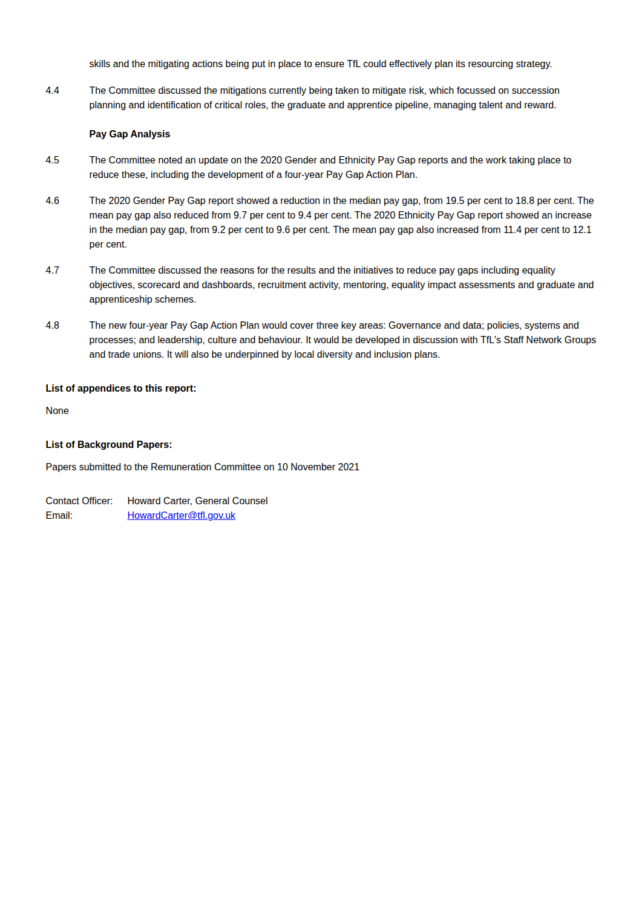skills and the mitigating actions being put in place to ensure TfL could effectively plan its resourcing strategy.
4.4
The Committee discussed the mitigations currently being taken to mitigate risk, which focussed on succession planning and identification of critical roles, the graduate and apprentice pipeline, managing talent and reward.
Pay Gap Analysis
4.5
The Committee noted an update on the 2020 Gender and Ethnicity Pay Gap reports and the work taking place to reduce these, including the development of a four-year Pay Gap Action Plan.
4.6
The 2020 Gender Pay Gap report showed a reduction in the median pay gap, from 19.5 per cent to 18.8 per cent. The mean pay gap also reduced from 9.7 per cent to 9.4 per cent. The 2020 Ethnicity Pay Gap report showed an increase in the median pay gap, from 9.2 per cent to 9.6 per cent. The mean pay gap also increased from 11.4 per cent to 12.1 per cent.
4.7
The Committee discussed the reasons for the results and the initiatives to reduce pay gaps including equality objectives, scorecard and dashboards, recruitment activity, mentoring, equality impact assessments and graduate and apprenticeship schemes.
4.8
The new four-year Pay Gap Action Plan would cover three key areas: Governance and data; policies, systems and processes; and leadership, culture and behaviour. It would be developed in discussion with TfL's Staff Network Groups and trade unions. It will also be underpinned by local diversity and inclusion plans.
List of appendices to this report:
None
List of Background Papers:
Papers submitted to the Remuneration Committee on 10 November 2021
| Contact Officer: | Howard Carter, General Counsel |
| Email: | HowardCarter@tfl.gov.uk |